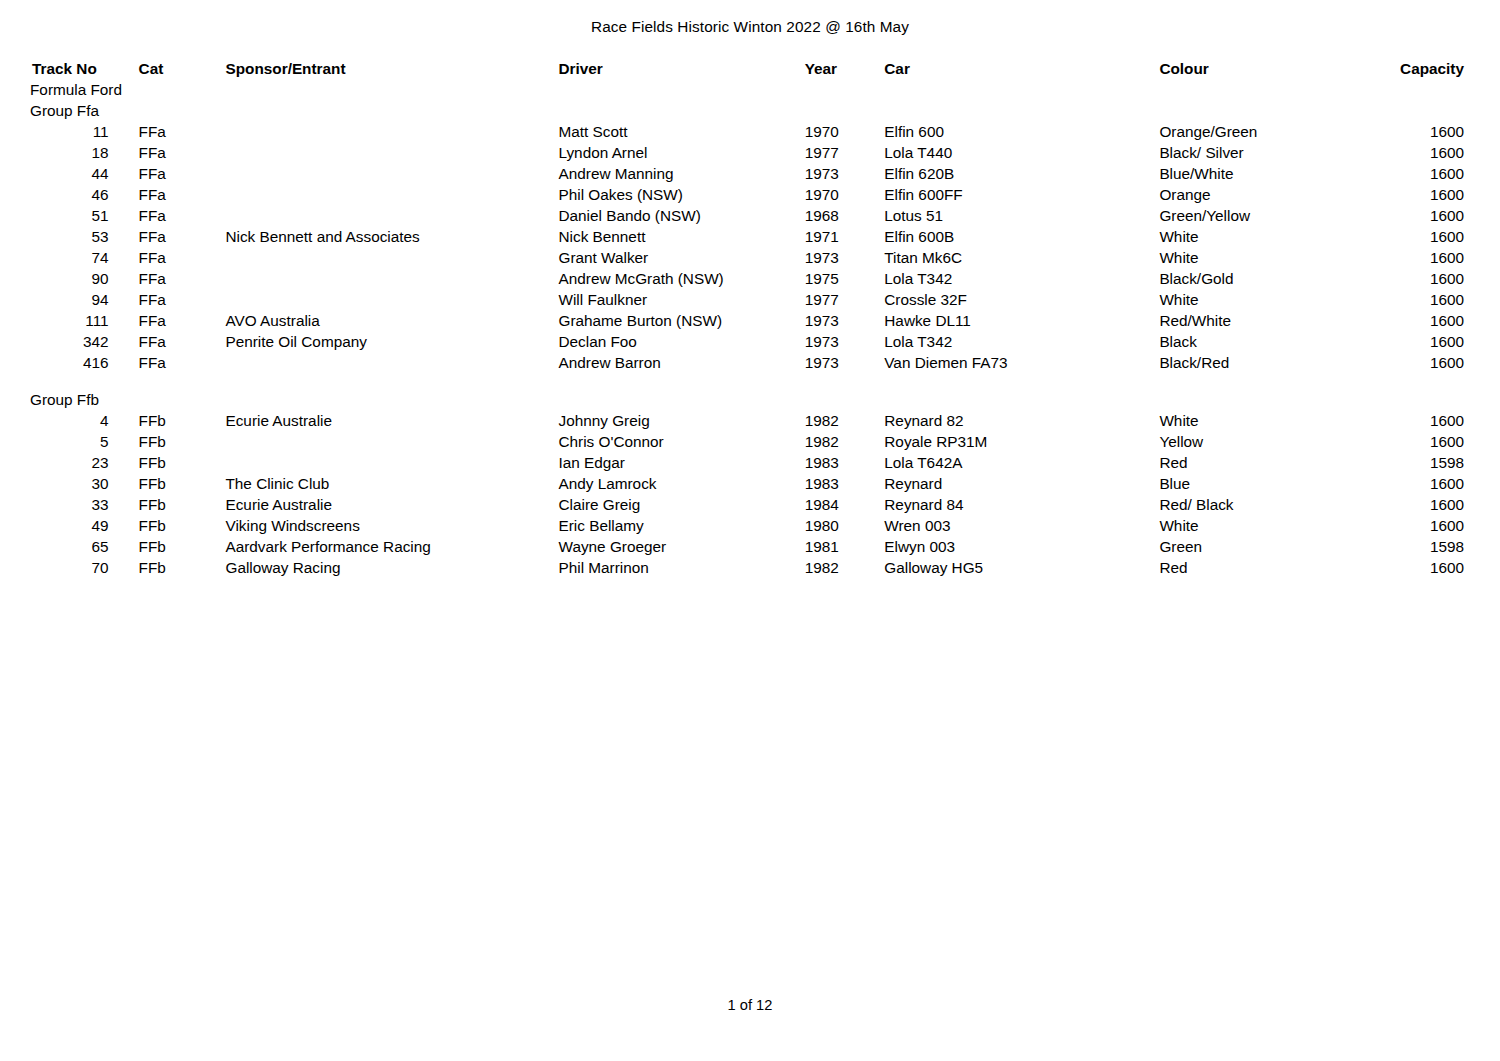Race Fields Historic Winton 2022 @ 16th May
| Track No | Cat | Sponsor/Entrant | Driver | Year | Car | Colour | Capacity |
| --- | --- | --- | --- | --- | --- | --- | --- |
| Formula Ford |
| Group Ffa |
| 11 | FFa | | Matt Scott | 1970 | Elfin 600 | Orange/Green | 1600 |
| 18 | FFa | | Lyndon Arnel | 1977 | Lola T440 | Black/ Silver | 1600 |
| 44 | FFa | | Andrew Manning | 1973 | Elfin 620B | Blue/White | 1600 |
| 46 | FFa | | Phil Oakes (NSW) | 1970 | Elfin 600FF | Orange | 1600 |
| 51 | FFa | | Daniel Bando (NSW) | 1968 | Lotus 51 | Green/Yellow | 1600 |
| 53 | FFa | Nick Bennett and Associates | Nick Bennett | 1971 | Elfin 600B | White | 1600 |
| 74 | FFa | | Grant Walker | 1973 | Titan Mk6C | White | 1600 |
| 90 | FFa | | Andrew McGrath (NSW) | 1975 | Lola T342 | Black/Gold | 1600 |
| 94 | FFa | | Will Faulkner | 1977 | Crossle 32F | White | 1600 |
| 111 | FFa | AVO Australia | Grahame Burton (NSW) | 1973 | Hawke DL11 | Red/White | 1600 |
| 342 | FFa | Penrite Oil Company | Declan Foo | 1973 | Lola T342 | Black | 1600 |
| 416 | FFa | | Andrew Barron | 1973 | Van Diemen FA73 | Black/Red | 1600 |
| Group Ffb |
| 4 | FFb | Ecurie Australie | Johnny Greig | 1982 | Reynard 82 | White | 1600 |
| 5 | FFb | | Chris O'Connor | 1982 | Royale RP31M | Yellow | 1600 |
| 23 | FFb | | Ian Edgar | 1983 | Lola T642A | Red | 1598 |
| 30 | FFb | The Clinic Club | Andy Lamrock | 1983 | Reynard | Blue | 1600 |
| 33 | FFb | Ecurie Australie | Claire Greig | 1984 | Reynard 84 | Red/ Black | 1600 |
| 49 | FFb | Viking Windscreens | Eric Bellamy | 1980 | Wren 003 | White | 1600 |
| 65 | FFb | Aardvark Performance Racing | Wayne Groeger | 1981 | Elwyn 003 | Green | 1598 |
| 70 | FFb | Galloway Racing | Phil Marrinon | 1982 | Galloway HG5 | Red | 1600 |
1 of 12